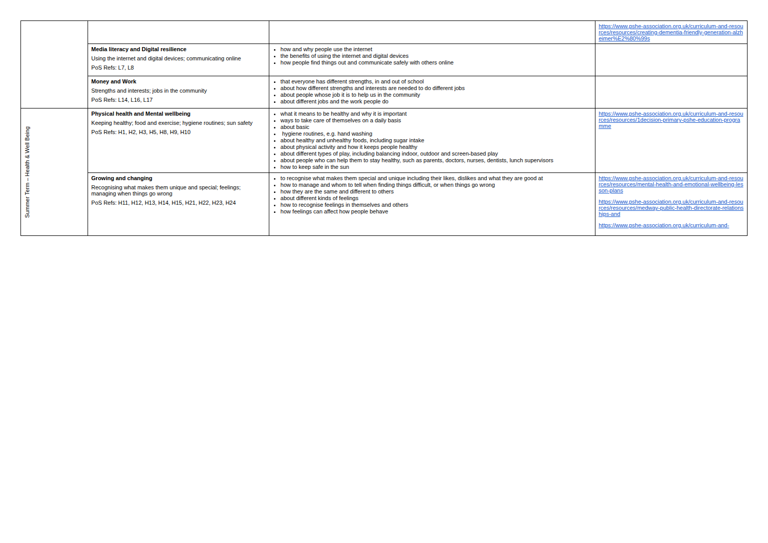| | | | https://www.pshe-association.org.uk/curriculum-and-resources/resources/creating-dementia-friendly-generation-alzheimer%E2%80%99s |
| Media literacy and Digital resilience Using the internet and digital devices; communicating online PoS Refs: L7, L8 | how and why people use the internet the benefits of using the internet and digital devices how people find things out and communicate safely with others online | |
| Money and Work Strengths and interests; jobs in the community PoS Refs: L14, L16, L17 | that everyone has different strengths, in and out of school about how different strengths and interests are needed to do different jobs about people whose job it is to help us in the community about different jobs and the work people do | |
| Summer Term – Health & Well Being | Physical health and Mental wellbeing Keeping healthy; food and exercise; hygiene routines; sun safety PoS Refs: H1, H2, H3, H5, H8, H9, H10 | what it means to be healthy and why it is important ways to take care of themselves on a daily basis about basic hygiene routines, e.g. hand washing about healthy and unhealthy foods, including sugar intake about physical activity and how it keeps people healthy about different types of play, including balancing indoor, outdoor and screen-based play about people who can help them to stay healthy, such as parents, doctors, nurses, dentists, lunch supervisors how to keep safe in the sun | https://www.pshe-association.org.uk/curriculum-and-resources/resources/1decision-primary-pshe-education-programme |
| Growing and changing Recognising what makes them unique and special; feelings; managing when things go wrong PoS Refs: H11, H12, H13, H14, H15, H21, H22, H23, H24 | to recognise what makes them special and unique including their likes, dislikes and what they are good at how to manage and whom to tell when finding things difficult, or when things go wrong how they are the same and different to others about different kinds of feelings how to recognise feelings in themselves and others how feelings can affect how people behave | https://www.pshe-association.org.uk/curriculum-and-resources/resources/mental-health-and-emotional-wellbeing-lesson-plans https://www.pshe-association.org.uk/curriculum-and-resources/resources/medway-public-health-directorate-relationships-and https://www.pshe-association.org.uk/curriculum-and- |